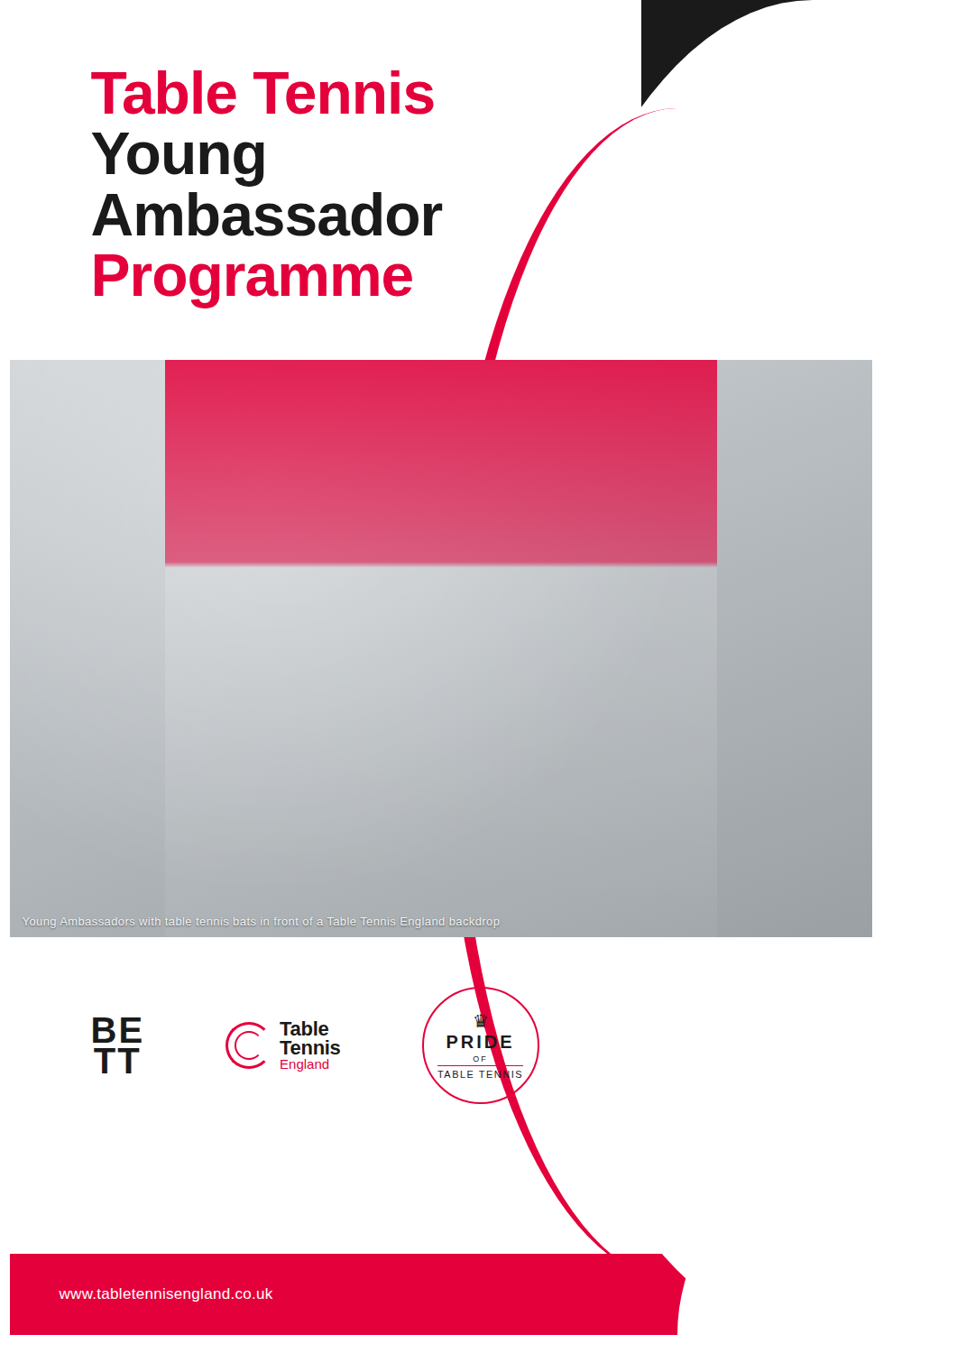Table Tennis England
Table Tennis
Young
Ambassador
Programme
Young Ambassadors with table tennis bats in front of a Table Tennis England backdrop
BE TT
Table Tennis England
♛ PRIDE OF TABLE TENNIS
www.tabletennisengland.co.uk